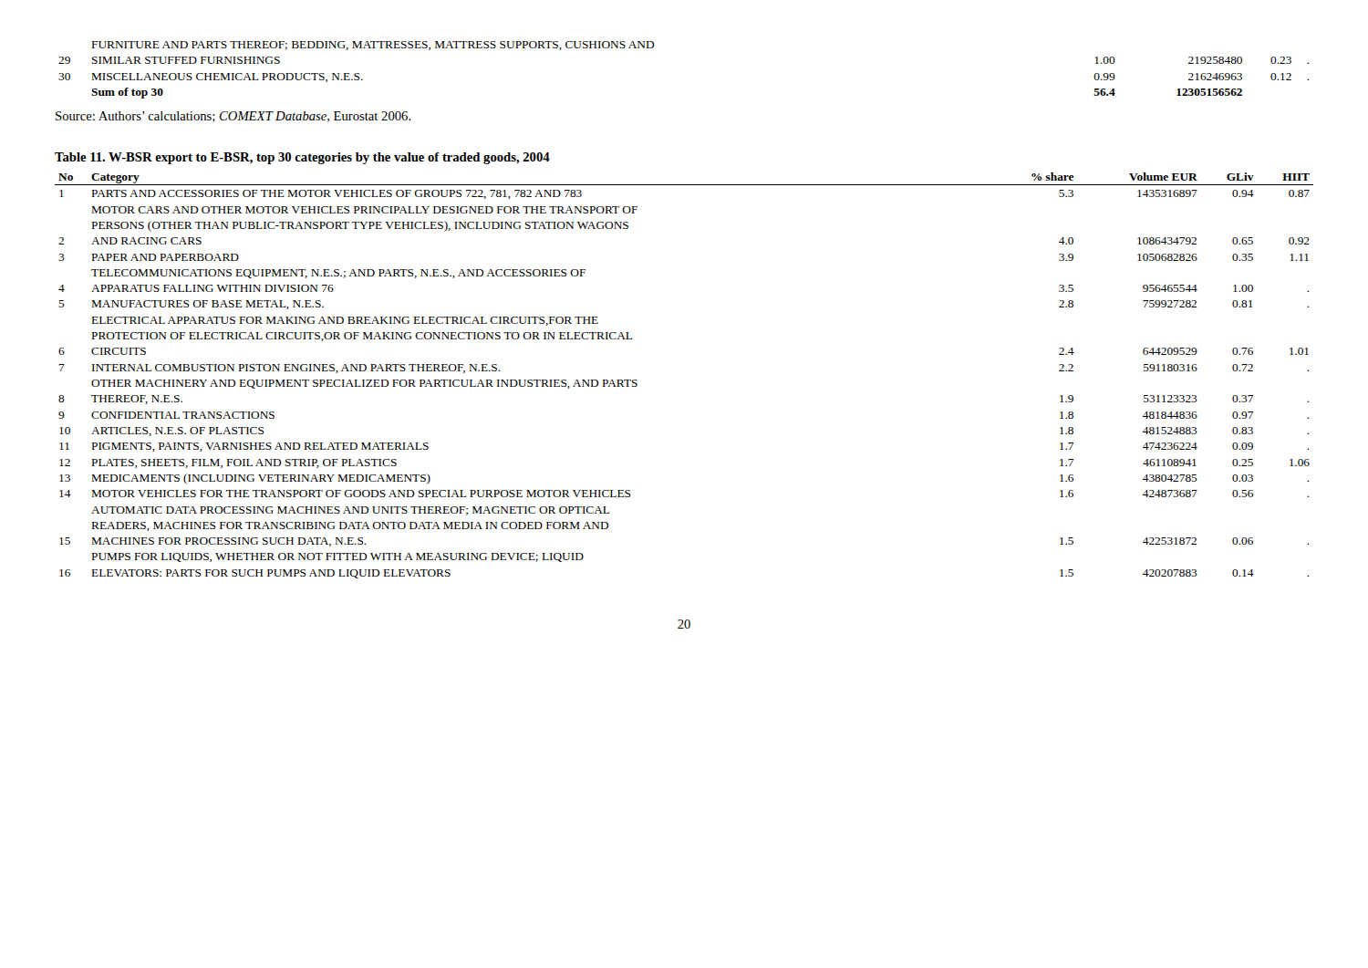| | FURNITURE AND PARTS THEREOF; BEDDING, MATTRESSES, MATTRESS SUPPORTS, CUSHIONS AND | | | | |
| 29 | SIMILAR STUFFED FURNISHINGS | 1.00 | 219258480 | 0.23 | . |
| 30 | MISCELLANEOUS CHEMICAL PRODUCTS, N.E.S. | 0.99 | 216246963 | 0.12 | . |
| | Sum of top 30 | 56.4 | 12305156562 | | |
Source: Authors’ calculations; COMEXT Database, Eurostat 2006.
Table 11. W-BSR export to E-BSR, top 30 categories by the value of traded goods, 2004
| No | Category | % share | Volume EUR | GLiv | HIIT |
| 1 | PARTS AND ACCESSORIES OF THE MOTOR VEHICLES OF GROUPS 722, 781, 782 AND 783 | 5.3 | 1435316897 | 0.94 | 0.87 |
| | MOTOR CARS AND OTHER MOTOR VEHICLES PRINCIPALLY DESIGNED FOR THE TRANSPORT OF | | | | |
| | PERSONS (OTHER THAN PUBLIC-TRANSPORT TYPE VEHICLES), INCLUDING STATION WAGONS | | | | |
| 2 | AND RACING CARS | 4.0 | 1086434792 | 0.65 | 0.92 |
| 3 | PAPER AND PAPERBOARD | 3.9 | 1050682826 | 0.35 | 1.11 |
| | TELECOMMUNICATIONS EQUIPMENT, N.E.S.; AND PARTS, N.E.S., AND ACCESSORIES OF | | | | |
| 4 | APPARATUS FALLING WITHIN DIVISION 76 | 3.5 | 956465544 | 1.00 | . |
| 5 | MANUFACTURES OF BASE METAL, N.E.S. | 2.8 | 759927282 | 0.81 | . |
| | ELECTRICAL APPARATUS FOR MAKING AND BREAKING ELECTRICAL CIRCUITS,FOR THE | | | | |
| | PROTECTION OF ELECTRICAL CIRCUITS,OR OF MAKING CONNECTIONS TO OR IN ELECTRICAL | | | | |
| 6 | CIRCUITS | 2.4 | 644209529 | 0.76 | 1.01 |
| 7 | INTERNAL COMBUSTION PISTON ENGINES, AND PARTS THEREOF, N.E.S. | 2.2 | 591180316 | 0.72 | . |
| | OTHER MACHINERY AND EQUIPMENT SPECIALIZED FOR PARTICULAR INDUSTRIES, AND PARTS | | | | |
| 8 | THEREOF, N.E.S. | 1.9 | 531123323 | 0.37 | . |
| 9 | CONFIDENTIAL TRANSACTIONS | 1.8 | 481844836 | 0.97 | . |
| 10 | ARTICLES, N.E.S. OF PLASTICS | 1.8 | 481524883 | 0.83 | . |
| 11 | PIGMENTS, PAINTS, VARNISHES AND RELATED MATERIALS | 1.7 | 474236224 | 0.09 | . |
| 12 | PLATES, SHEETS, FILM, FOIL AND STRIP, OF PLASTICS | 1.7 | 461108941 | 0.25 | 1.06 |
| 13 | MEDICAMENTS (INCLUDING VETERINARY MEDICAMENTS) | 1.6 | 438042785 | 0.03 | . |
| 14 | MOTOR VEHICLES FOR THE TRANSPORT OF GOODS AND SPECIAL PURPOSE MOTOR VEHICLES | 1.6 | 424873687 | 0.56 | . |
| | AUTOMATIC DATA PROCESSING MACHINES AND UNITS THEREOF; MAGNETIC OR OPTICAL | | | | |
| | READERS, MACHINES FOR TRANSCRIBING DATA ONTO DATA MEDIA IN CODED FORM AND | | | | |
| 15 | MACHINES FOR PROCESSING SUCH DATA, N.E.S. | 1.5 | 422531872 | 0.06 | . |
| | PUMPS FOR LIQUIDS, WHETHER OR NOT FITTED WITH A MEASURING DEVICE; LIQUID | | | | |
| 16 | ELEVATORS: PARTS FOR SUCH PUMPS AND LIQUID ELEVATORS | 1.5 | 420207883 | 0.14 | . |
20